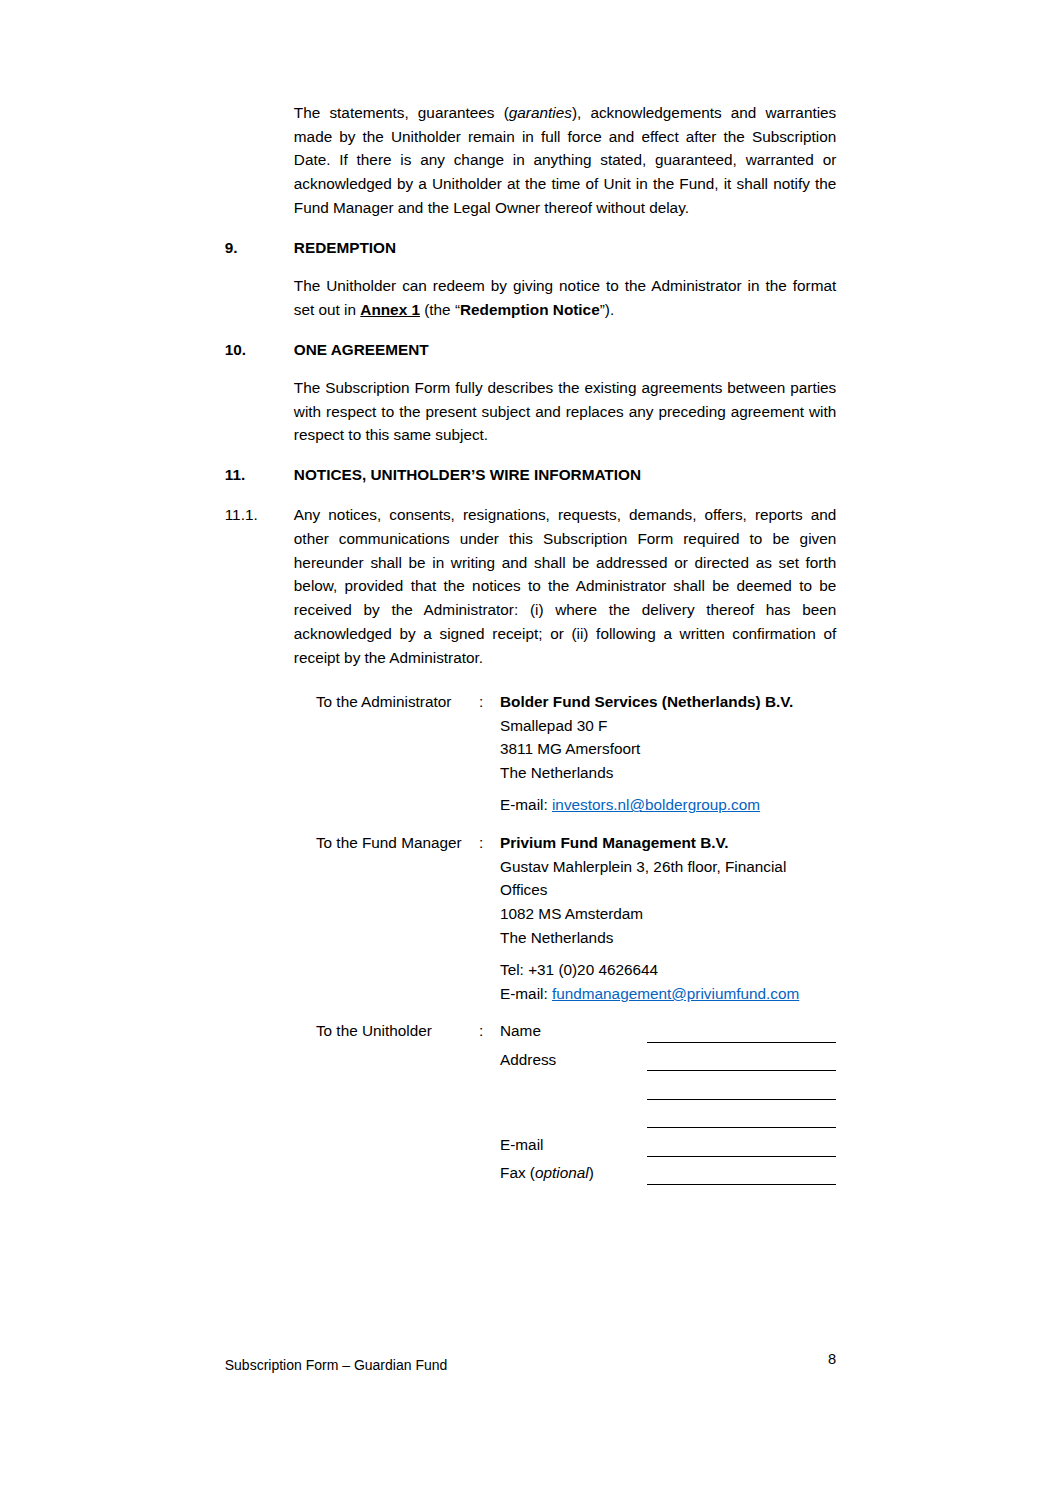The statements, guarantees (garanties), acknowledgements and warranties made by the Unitholder remain in full force and effect after the Subscription Date. If there is any change in anything stated, guaranteed, warranted or acknowledged by a Unitholder at the time of Unit in the Fund, it shall notify the Fund Manager and the Legal Owner thereof without delay.
9.
Redemption
The Unitholder can redeem by giving notice to the Administrator in the format set out in Annex 1 (the “Redemption Notice”).
10.
One Agreement
The Subscription Form fully describes the existing agreements between parties with respect to the present subject and replaces any preceding agreement with respect to this same subject.
11.
Notices, Unitholder’s Wire Information
11.1.
Any notices, consents, resignations, requests, demands, offers, reports and other communications under this Subscription Form required to be given hereunder shall be in writing and shall be addressed or directed as set forth below, provided that the notices to the Administrator shall be deemed to be received by the Administrator: (i) where the delivery thereof has been acknowledged by a signed receipt; or (ii) following a written confirmation of receipt by the Administrator.
| To the Administrator | : | Bolder Fund Services (Netherlands) B.V. Smallepad 30 F 3811 MG Amersfoort The Netherlands E-mail: investors.nl@boldergroup.com |
| To the Fund Manager | : | Privium Fund Management B.V. Gustav Mahlerplein 3, 26th floor, Financial Offices 1082 MS Amsterdam The Netherlands Tel: +31 (0)20 4626644 E-mail: fundmanagement@priviumfund.com |
| To the Unitholder | : | / Name / / / Address / / / E-mail / / / Fax ( optional ) / / |
Subscription Form – Guardian Fund
8